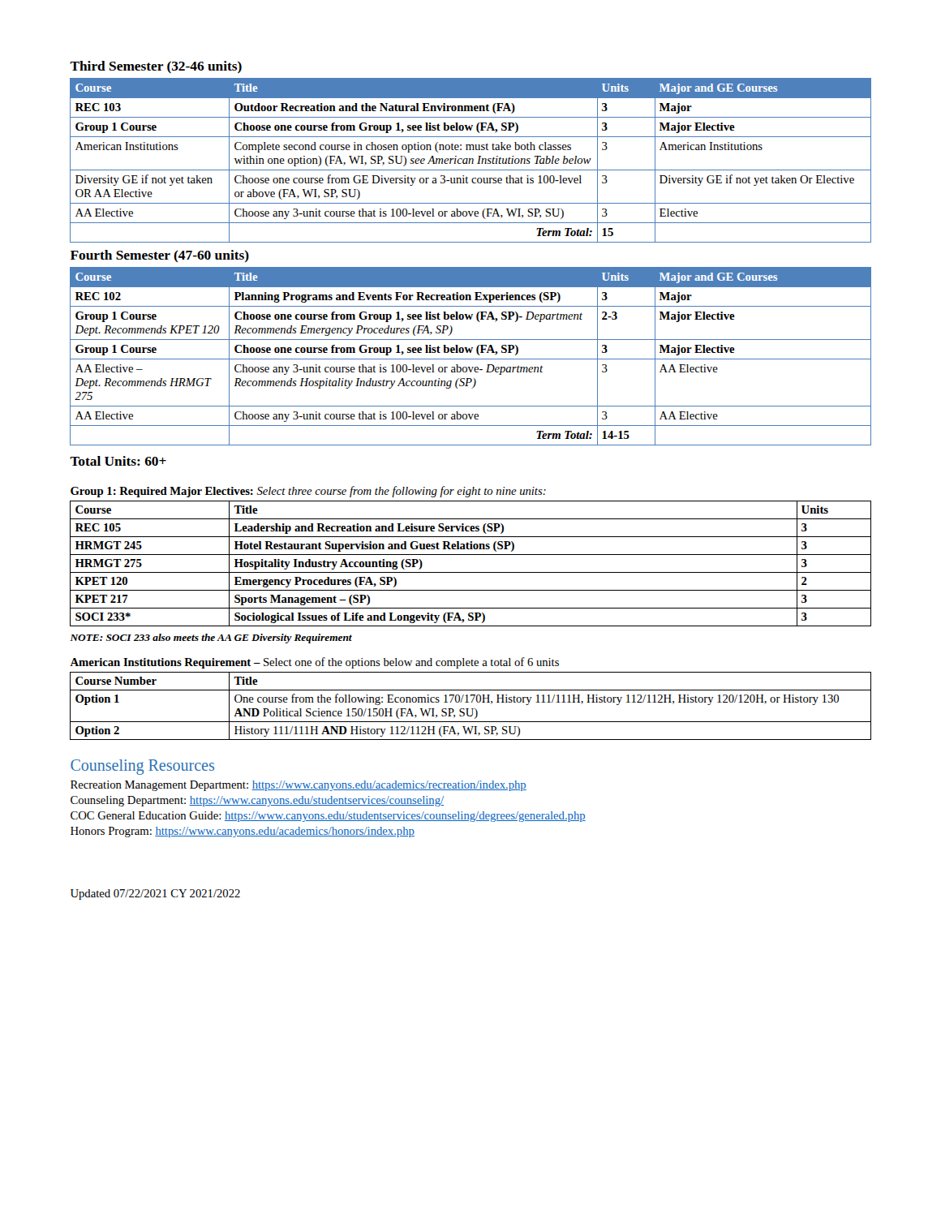Third Semester (32-46 units)
| Course | Title | Units | Major and GE Courses |
| --- | --- | --- | --- |
| REC 103 | Outdoor Recreation and the Natural Environment (FA) | 3 | Major |
| Group 1 Course | Choose one course from Group 1, see list below (FA, SP) | 3 | Major Elective |
| American Institutions | Complete second course in chosen option (note: must take both classes within one option) (FA, WI, SP, SU) see American Institutions Table below | 3 | American Institutions |
| Diversity GE if not yet taken OR AA Elective | Choose one course from GE Diversity or a 3-unit course that is 100-level or above (FA, WI, SP, SU) | 3 | Diversity GE if not yet taken Or Elective |
| AA Elective | Choose any 3-unit course that is 100-level or above (FA, WI, SP, SU) | 3 | Elective |
| | Term Total: | 15 | |
Fourth Semester (47-60 units)
| Course | Title | Units | Major and GE Courses |
| --- | --- | --- | --- |
| REC 102 | Planning Programs and Events For Recreation Experiences (SP) | 3 | Major |
| Group 1 Course Dept. Recommends KPET 120 | Choose one course from Group 1, see list below (FA, SP)- Department Recommends Emergency Procedures (FA, SP) | 2-3 | Major Elective |
| Group 1 Course | Choose one course from Group 1, see list below (FA, SP) | 3 | Major Elective |
| AA Elective – Dept. Recommends HRMGT 275 | Choose any 3-unit course that is 100-level or above- Department Recommends Hospitality Industry Accounting (SP) | 3 | AA Elective |
| AA Elective | Choose any 3-unit course that is 100-level or above | 3 | AA Elective |
| | Term Total: | 14-15 | |
Total Units: 60+
Group 1: Required Major Electives: Select three course from the following for eight to nine units:
| Course | Title | Units |
| --- | --- | --- |
| REC 105 | Leadership and Recreation and Leisure Services (SP) | 3 |
| HRMGT 245 | Hotel Restaurant Supervision and Guest Relations (SP) | 3 |
| HRMGT 275 | Hospitality Industry Accounting (SP) | 3 |
| KPET 120 | Emergency Procedures (FA, SP) | 2 |
| KPET 217 | Sports Management – (SP) | 3 |
| SOCI 233* | Sociological Issues of Life and Longevity (FA, SP) | 3 |
NOTE: SOCI 233 also meets the AA GE Diversity Requirement
American Institutions Requirement – Select one of the options below and complete a total of 6 units
| Course Number | Title |
| --- | --- |
| Option 1 | One course from the following: Economics 170/170H, History 111/111H, History 112/112H, History 120/120H, or History 130 AND Political Science 150/150H (FA, WI, SP, SU) |
| Option 2 | History 111/111H AND History 112/112H (FA, WI, SP, SU) |
Counseling Resources
Recreation Management Department: https://www.canyons.edu/academics/recreation/index.php
Counseling Department: https://www.canyons.edu/studentservices/counseling/
COC General Education Guide: https://www.canyons.edu/studentservices/counseling/degrees/generaled.php
Honors Program: https://www.canyons.edu/academics/honors/index.php
Updated 07/22/2021 CY 2021/2022